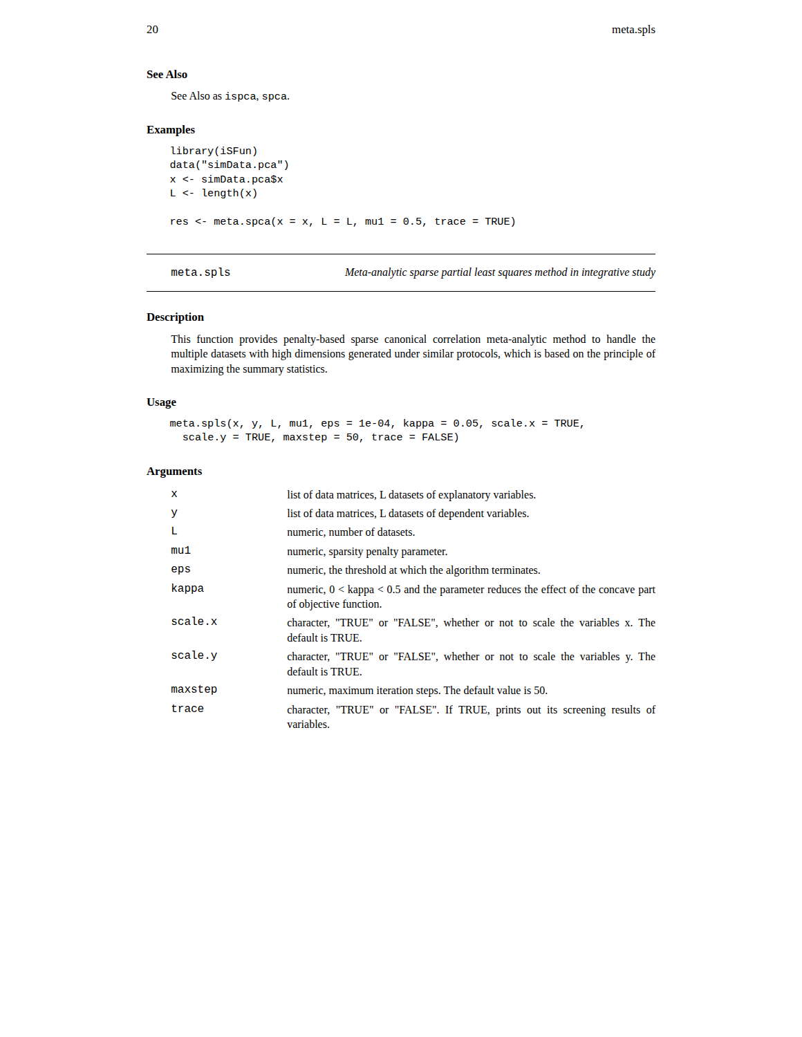20 meta.spls
See Also
See Also as ispca, spca.
Examples
library(iSFun)
data("simData.pca")
x <- simData.pca$x
L <- length(x)

res <- meta.spca(x = x, L = L, mu1 = 0.5, trace = TRUE)
meta.spls Meta-analytic sparse partial least squares method in integrative study
Description
This function provides penalty-based sparse canonical correlation meta-analytic method to handle the multiple datasets with high dimensions generated under similar protocols, which is based on the principle of maximizing the summary statistics.
Usage
meta.spls(x, y, L, mu1, eps = 1e-04, kappa = 0.05, scale.x = TRUE,
  scale.y = TRUE, maxstep = 50, trace = FALSE)
Arguments
x
list of data matrices, L datasets of explanatory variables.
y
list of data matrices, L datasets of dependent variables.
L
numeric, number of datasets.
mu1
numeric, sparsity penalty parameter.
eps
numeric, the threshold at which the algorithm terminates.
kappa
numeric, 0 < kappa < 0.5 and the parameter reduces the effect of the concave part of objective function.
scale.x
character, "TRUE" or "FALSE", whether or not to scale the variables x. The default is TRUE.
scale.y
character, "TRUE" or "FALSE", whether or not to scale the variables y. The default is TRUE.
maxstep
numeric, maximum iteration steps. The default value is 50.
trace
character, "TRUE" or "FALSE". If TRUE, prints out its screening results of variables.